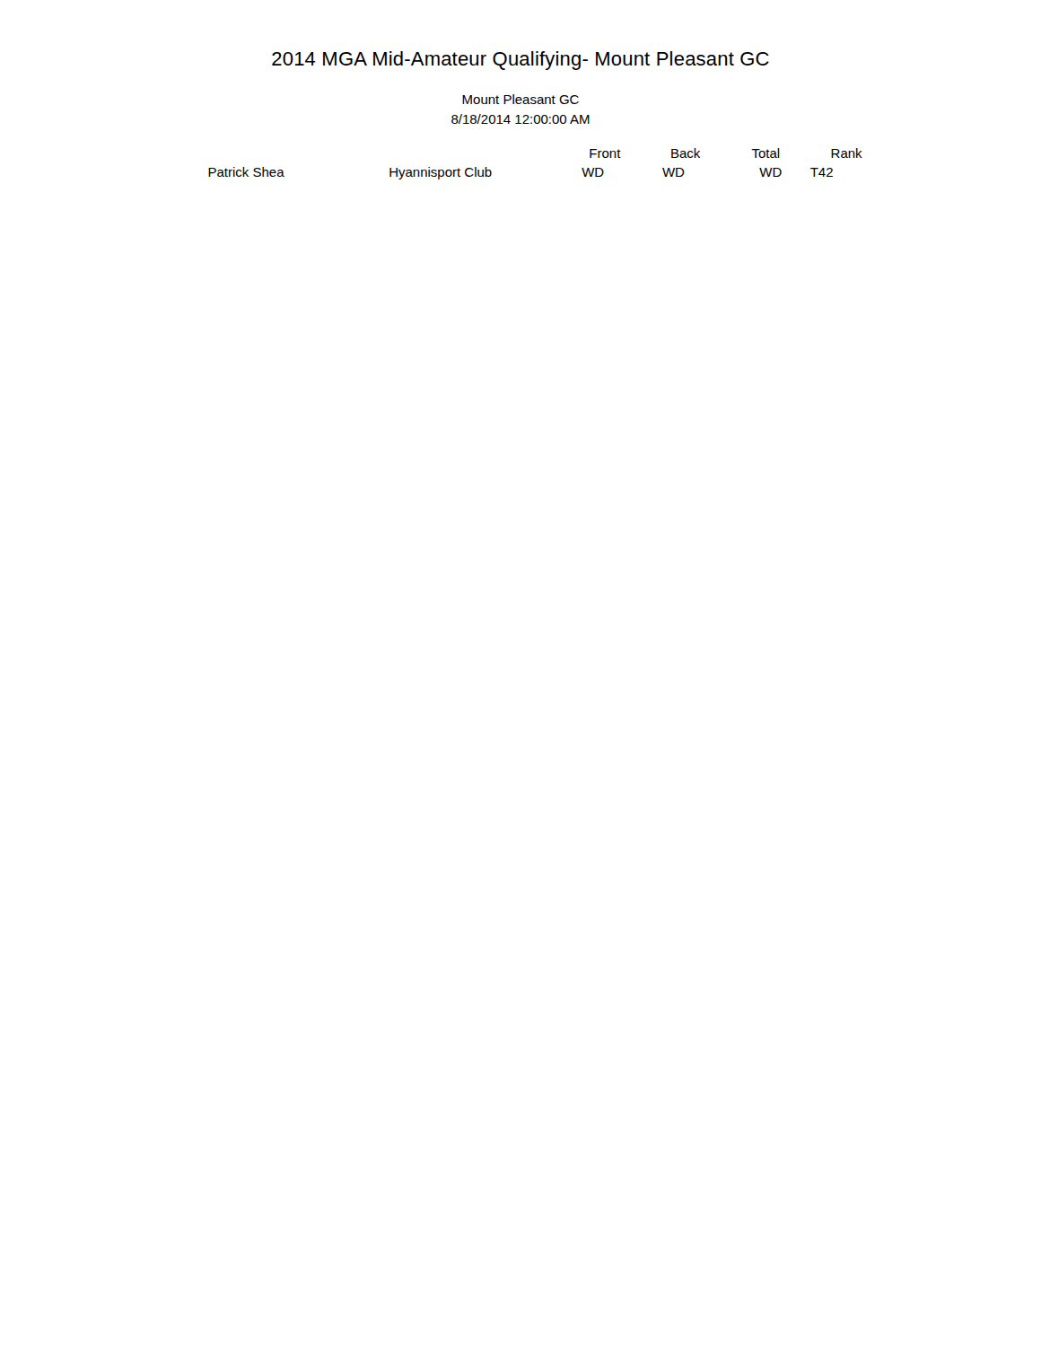2014 MGA Mid-Amateur Qualifying- Mount Pleasant GC
Mount Pleasant GC
8/18/2014 12:00:00 AM
| | | Front | Back | Total | Rank |
| --- | --- | --- | --- | --- | --- |
| Patrick Shea | Hyannisport Club | WD | WD | WD | T42 |